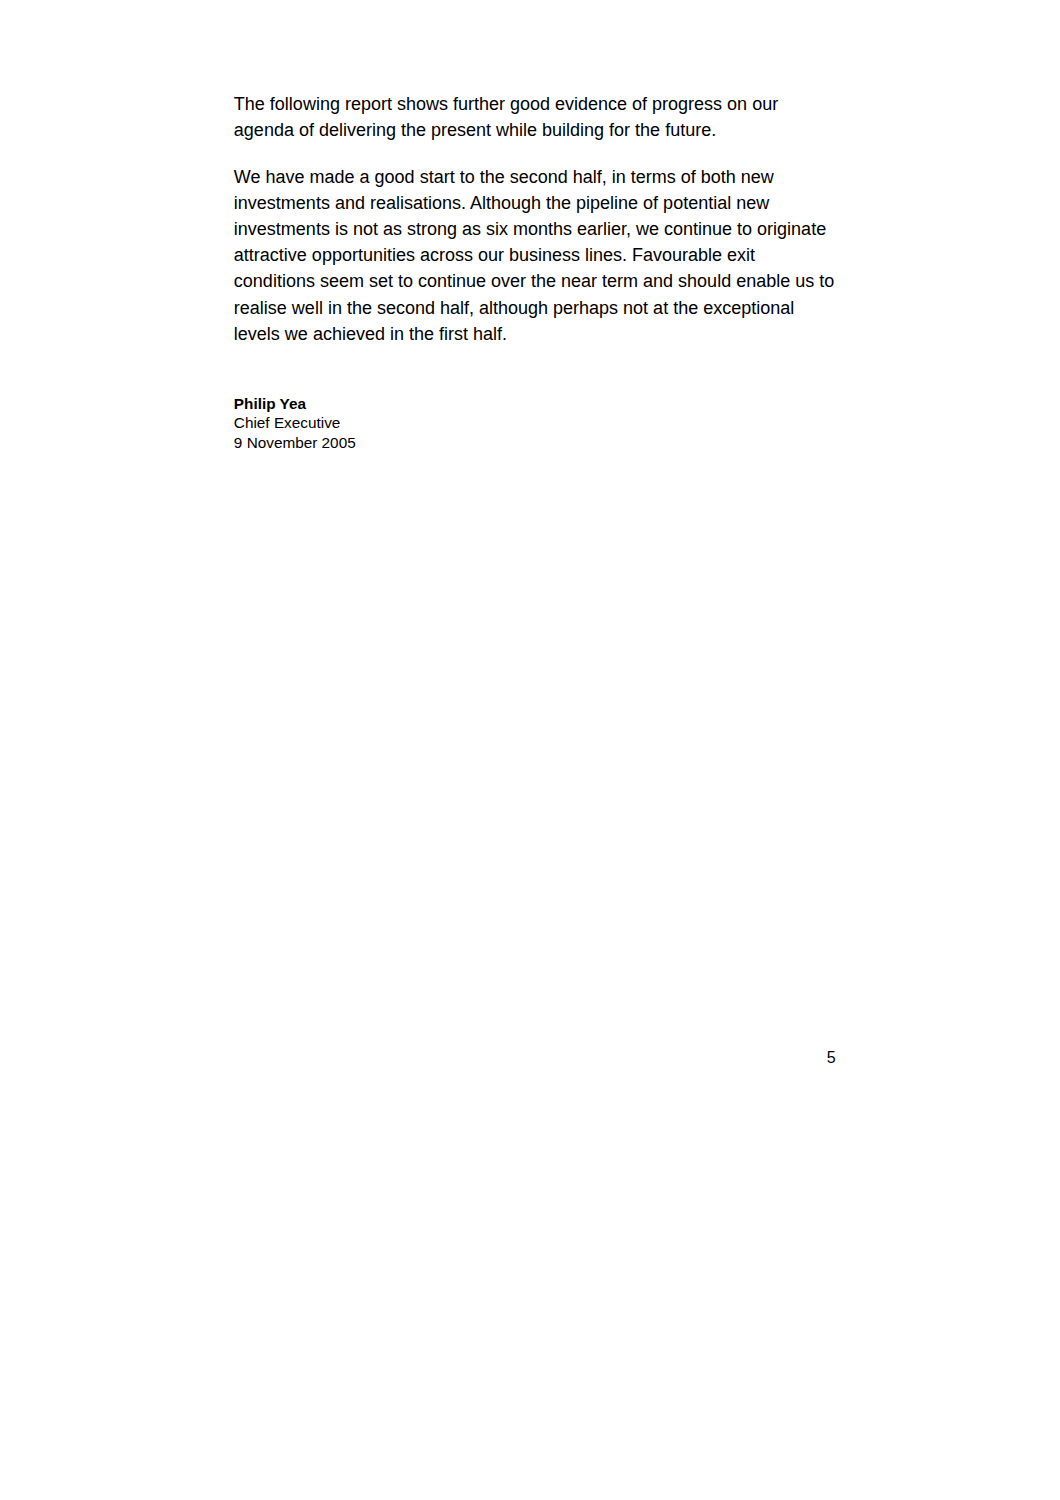The following report shows further good evidence of progress on our agenda of delivering the present while building for the future.
We have made a good start to the second half, in terms of both new investments and realisations. Although the pipeline of potential new investments is not as strong as six months earlier, we continue to originate attractive opportunities across our business lines. Favourable exit conditions seem set to continue over the near term and should enable us to realise well in the second half, although perhaps not at the exceptional levels we achieved in the first half.
Philip Yea
Chief Executive
9 November 2005
5